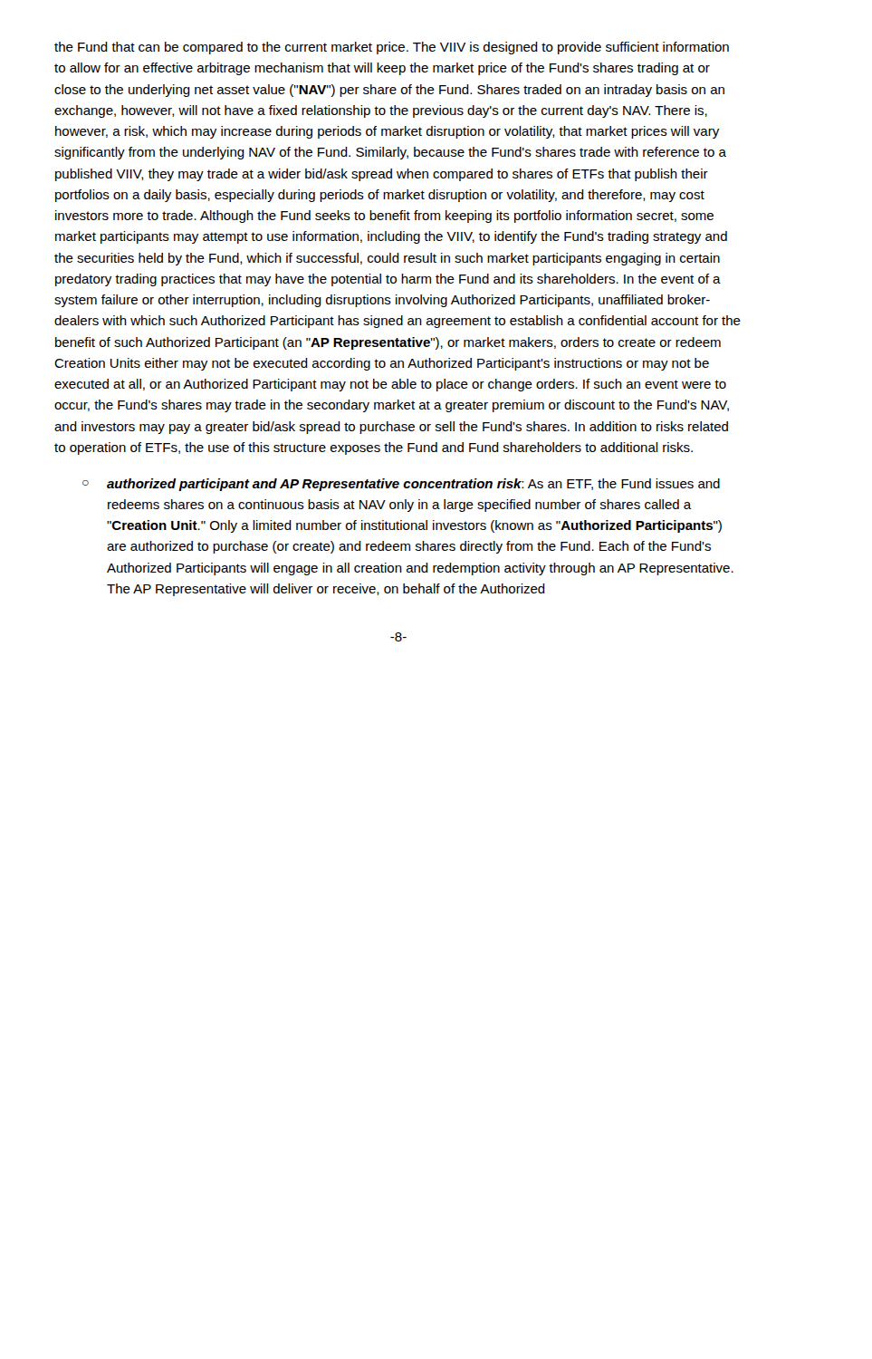the Fund that can be compared to the current market price. The VIIV is designed to provide sufficient information to allow for an effective arbitrage mechanism that will keep the market price of the Fund's shares trading at or close to the underlying net asset value ("NAV") per share of the Fund. Shares traded on an intraday basis on an exchange, however, will not have a fixed relationship to the previous day's or the current day's NAV. There is, however, a risk, which may increase during periods of market disruption or volatility, that market prices will vary significantly from the underlying NAV of the Fund. Similarly, because the Fund's shares trade with reference to a published VIIV, they may trade at a wider bid/ask spread when compared to shares of ETFs that publish their portfolios on a daily basis, especially during periods of market disruption or volatility, and therefore, may cost investors more to trade. Although the Fund seeks to benefit from keeping its portfolio information secret, some market participants may attempt to use information, including the VIIV, to identify the Fund's trading strategy and the securities held by the Fund, which if successful, could result in such market participants engaging in certain predatory trading practices that may have the potential to harm the Fund and its shareholders. In the event of a system failure or other interruption, including disruptions involving Authorized Participants, unaffiliated broker-dealers with which such Authorized Participant has signed an agreement to establish a confidential account for the benefit of such Authorized Participant (an "AP Representative"), or market makers, orders to create or redeem Creation Units either may not be executed according to an Authorized Participant's instructions or may not be executed at all, or an Authorized Participant may not be able to place or change orders. If such an event were to occur, the Fund's shares may trade in the secondary market at a greater premium or discount to the Fund's NAV, and investors may pay a greater bid/ask spread to purchase or sell the Fund's shares. In addition to risks related to operation of ETFs, the use of this structure exposes the Fund and Fund shareholders to additional risks.
○
authorized participant and AP Representative concentration risk: As an ETF, the Fund issues and redeems shares on a continuous basis at NAV only in a large specified number of shares called a "Creation Unit." Only a limited number of institutional investors (known as "Authorized Participants") are authorized to purchase (or create) and redeem shares directly from the Fund. Each of the Fund's Authorized Participants will engage in all creation and redemption activity through an AP Representative. The AP Representative will deliver or receive, on behalf of the Authorized
-8-